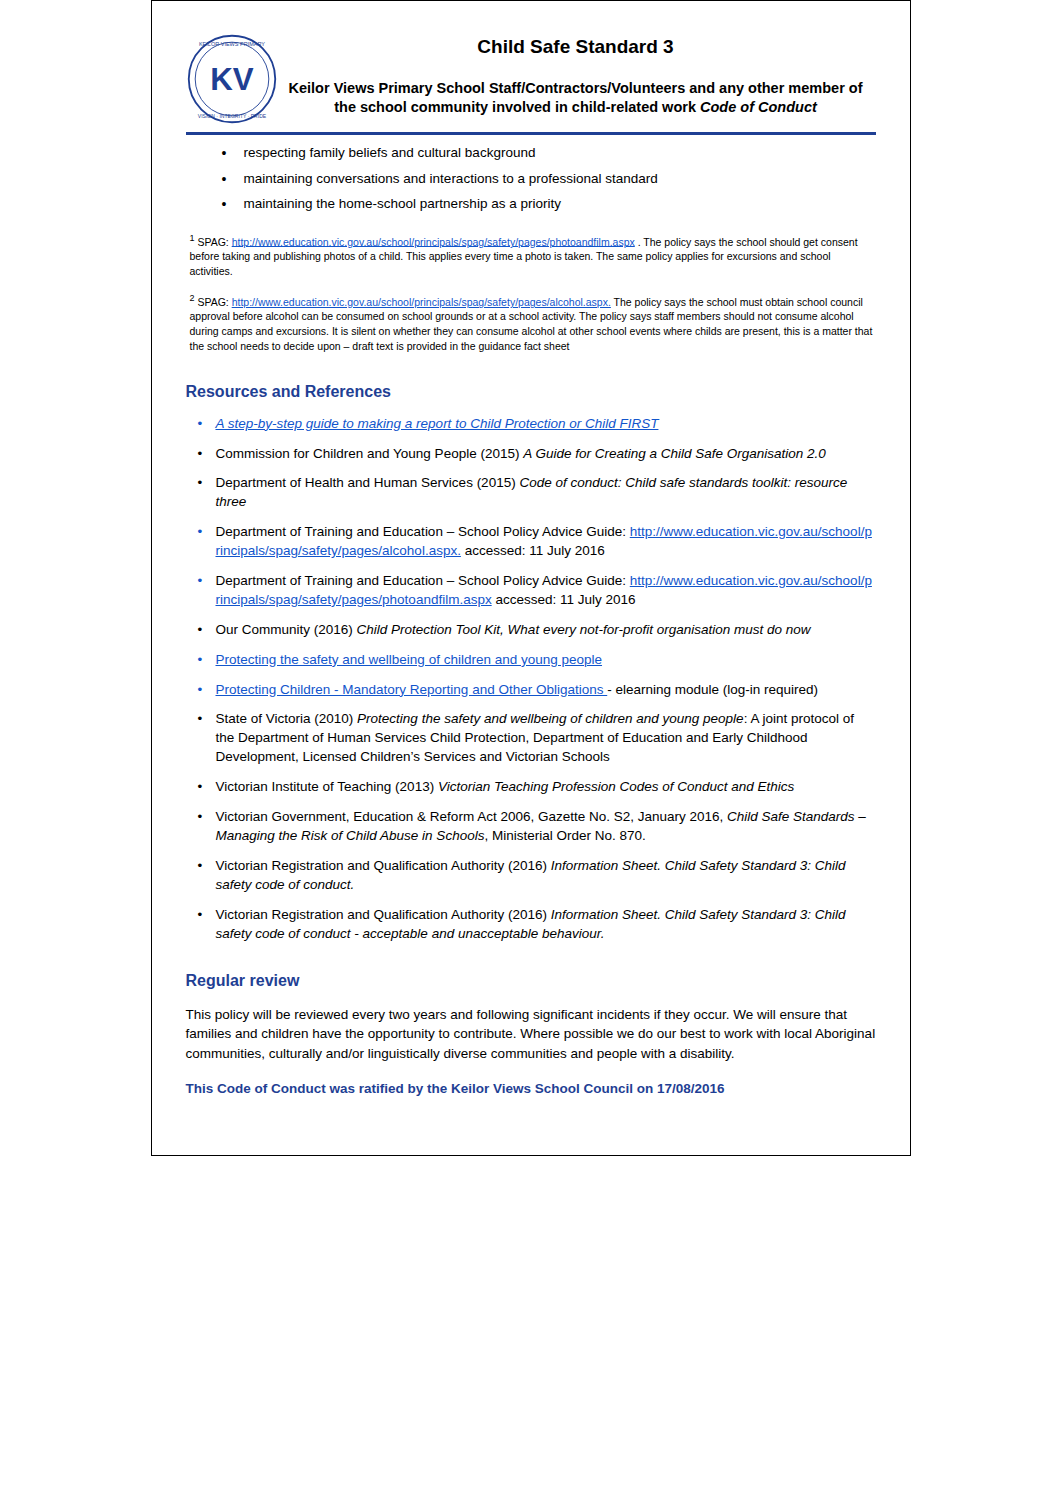KEILOR VIEWS PRIMARY KV VISION · INTEGRITY · PRIDE
Child Safe Standard 3
Keilor Views Primary School Staff/Contractors/Volunteers and any other member of the school community involved in child-related work Code of Conduct
respecting family beliefs and cultural background
maintaining conversations and interactions to a professional standard
maintaining the home-school partnership as a priority
1 SPAG: http://www.education.vic.gov.au/school/principals/spag/safety/pages/photoandfilm.aspx . The policy says the school should get consent before taking and publishing photos of a child. This applies every time a photo is taken. The same policy applies for excursions and school activities.
2 SPAG: http://www.education.vic.gov.au/school/principals/spag/safety/pages/alcohol.aspx. The policy says the school must obtain school council approval before alcohol can be consumed on school grounds or at a school activity. The policy says staff members should not consume alcohol during camps and excursions. It is silent on whether they can consume alcohol at other school events where childs are present, this is a matter that the school needs to decide upon – draft text is provided in the guidance fact sheet
Resources and References
A step-by-step guide to making a report to Child Protection or Child FIRST
Commission for Children and Young People (2015) A Guide for Creating a Child Safe Organisation 2.0
Department of Health and Human Services (2015) Code of conduct: Child safe standards toolkit: resource three
Department of Training and Education – School Policy Advice Guide: http://www.education.vic.gov.au/school/principals/spag/safety/pages/alcohol.aspx. accessed: 11 July 2016
Department of Training and Education – School Policy Advice Guide: http://www.education.vic.gov.au/school/principals/spag/safety/pages/photoandfilm.aspx accessed: 11 July 2016
Our Community (2016) Child Protection Tool Kit, What every not-for-profit organisation must do now
Protecting the safety and wellbeing of children and young people
Protecting Children - Mandatory Reporting and Other Obligations - elearning module (log-in required)
State of Victoria (2010) Protecting the safety and wellbeing of children and young people: A joint protocol of the Department of Human Services Child Protection, Department of Education and Early Childhood Development, Licensed Children’s Services and Victorian Schools
Victorian Institute of Teaching (2013) Victorian Teaching Profession Codes of Conduct and Ethics
Victorian Government, Education & Reform Act 2006, Gazette No. S2, January 2016, Child Safe Standards – Managing the Risk of Child Abuse in Schools, Ministerial Order No. 870.
Victorian Registration and Qualification Authority (2016) Information Sheet. Child Safety Standard 3: Child safety code of conduct.
Victorian Registration and Qualification Authority (2016) Information Sheet. Child Safety Standard 3: Child safety code of conduct - acceptable and unacceptable behaviour.
Regular review
This policy will be reviewed every two years and following significant incidents if they occur. We will ensure that families and children have the opportunity to contribute. Where possible we do our best to work with local Aboriginal communities, culturally and/or linguistically diverse communities and people with a disability.
This Code of Conduct was ratified by the Keilor Views School Council on 17/08/2016